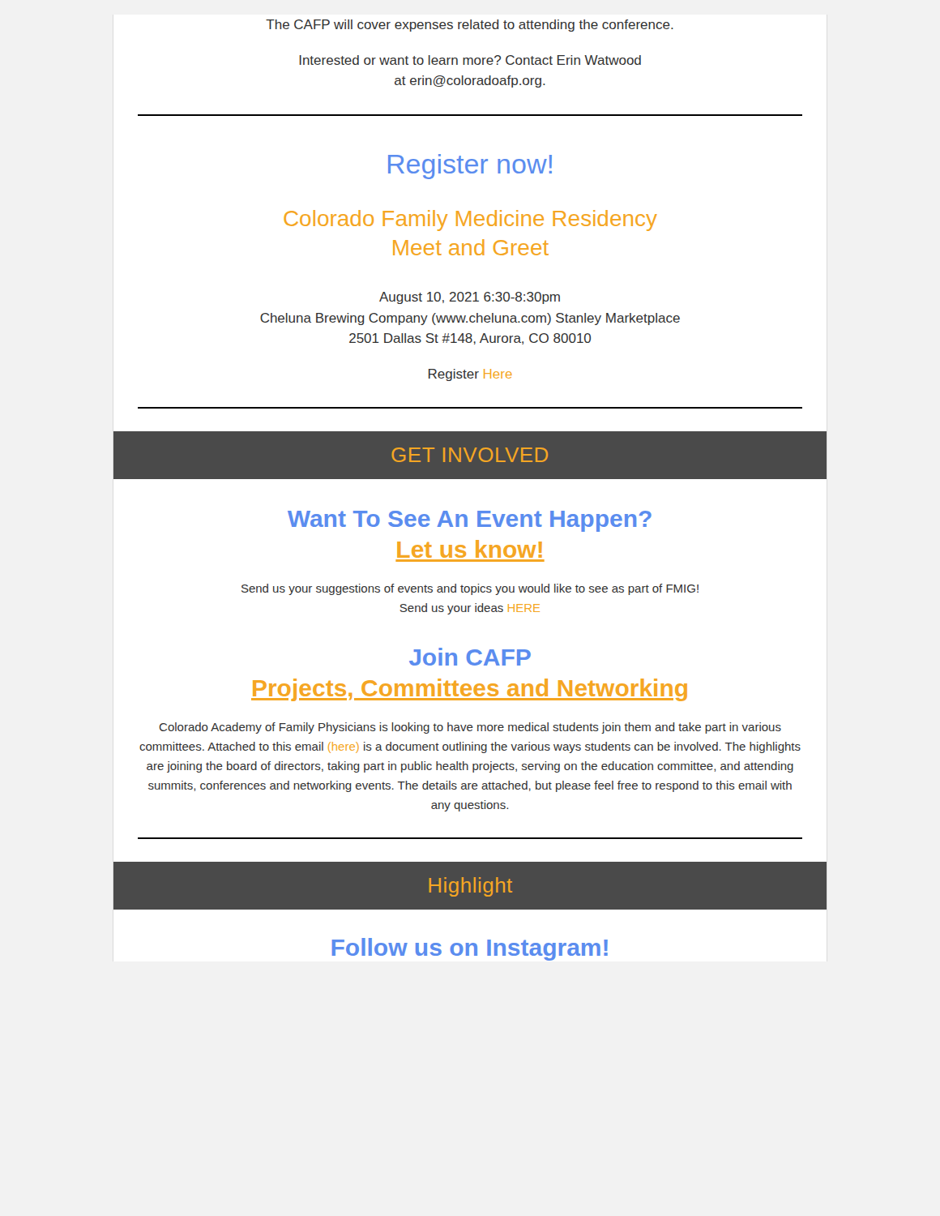The CAFP will cover expenses related to attending the conference.
Interested or want to learn more? Contact Erin Watwood
at erin@coloradoafp.org.
Register now!
Colorado Family Medicine Residency
Meet and Greet
August 10, 2021 6:30-8:30pm
Cheluna Brewing Company (www.cheluna.com) Stanley Marketplace
2501 Dallas St #148, Aurora, CO 80010
Register Here
GET INVOLVED
Want To See An Event Happen?
Let us know!
Send us your suggestions of events and topics you would like to see as part of FMIG!
Send us your ideas HERE
Join CAFP
Projects, Committees and Networking
Colorado Academy of Family Physicians is looking to have more medical students join them and take part in various committees. Attached to this email (here) is a document outlining the various ways students can be involved. The highlights are joining the board of directors, taking part in public health projects, serving on the education committee, and attending summits, conferences and networking events. The details are attached, but please feel free to respond to this email with any questions.
Highlight
Follow us on Instagram!